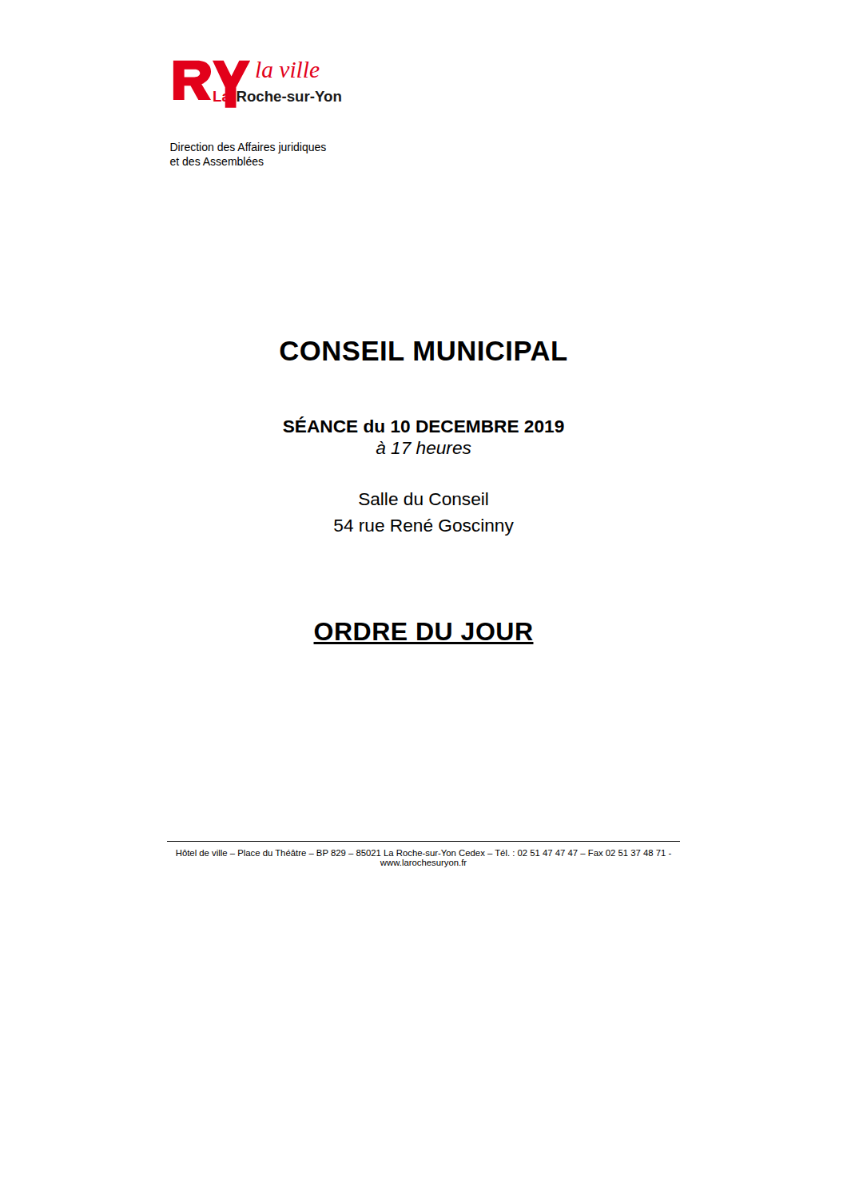la ville La Roche-sur-Yon
Direction des Affaires juridiques
et des Assemblées
CONSEIL MUNICIPAL
SÉANCE du 10 DECEMBRE 2019
à 17 heures
Salle du Conseil
54 rue René Goscinny
ORDRE DU JOUR
Hôtel de ville – Place du Théâtre – BP 829 – 85021 La Roche-sur-Yon Cedex – Tél. : 02 51 47 47 47 – Fax 02 51 37 48 71 - www.larochesuryon.fr